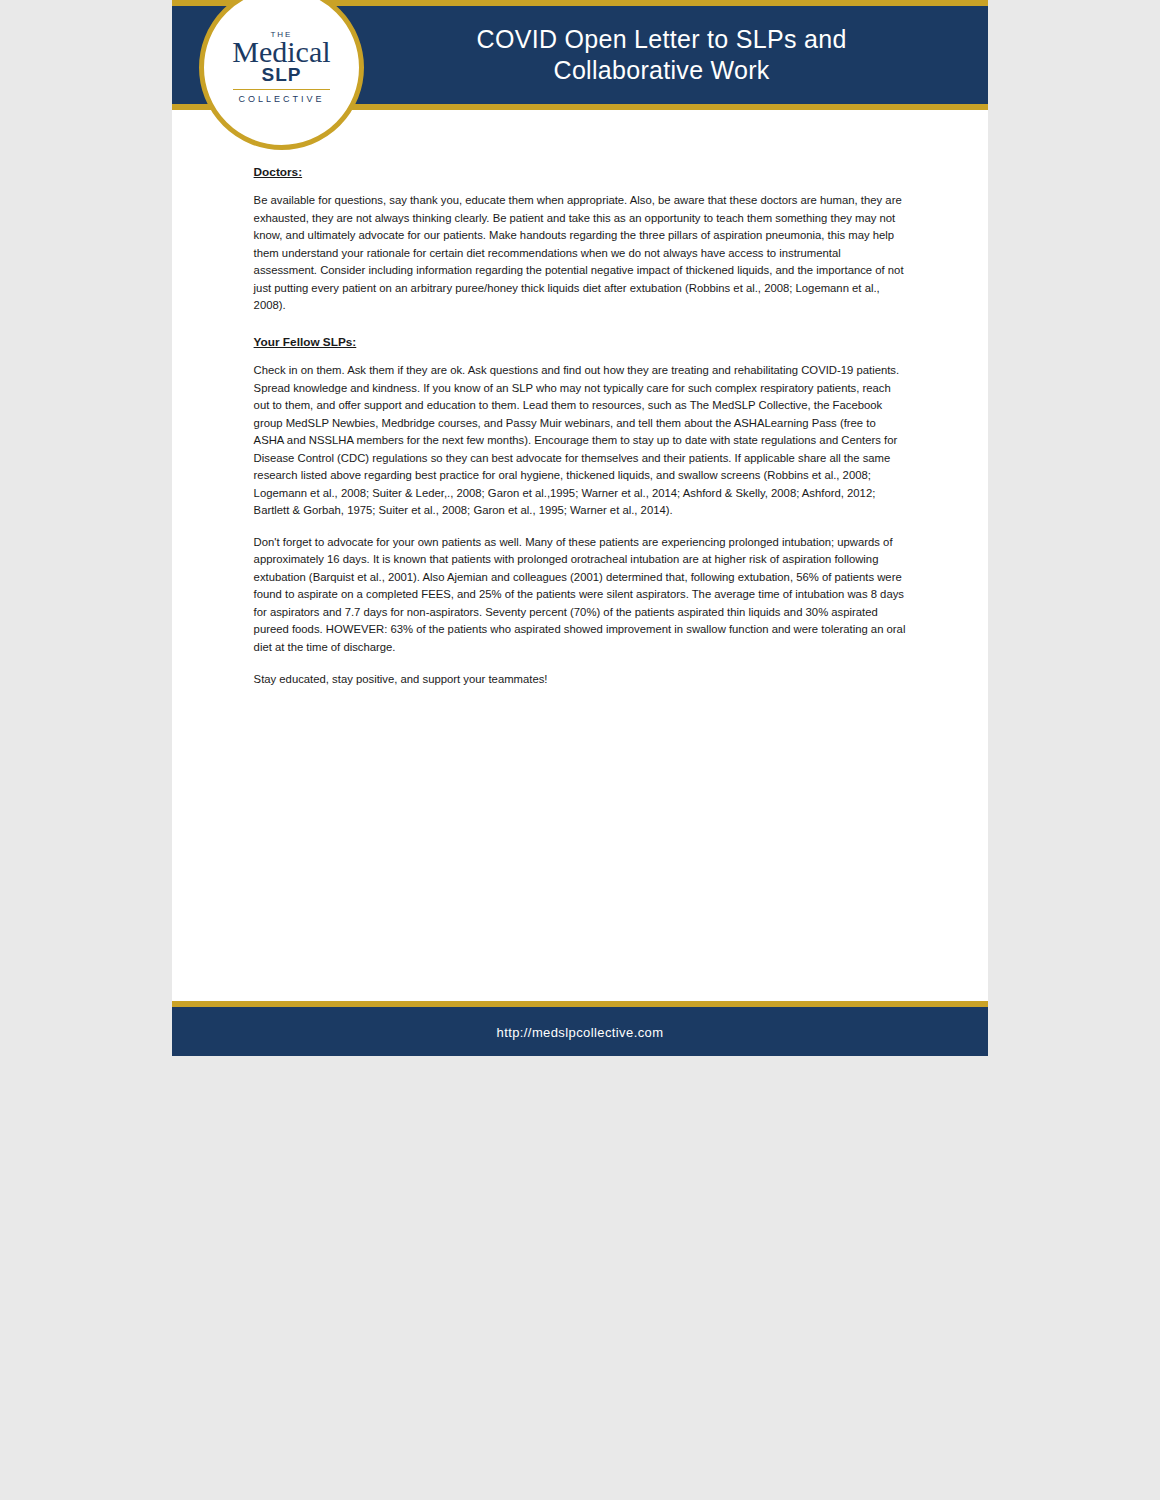The Medical SLP Collective
COVID Open Letter to SLPs and
Collaborative Work
Doctors:
Be available for questions, say thank you, educate them when appropriate. Also, be aware that these doctors are human, they are exhausted, they are not always thinking clearly. Be patient and take this as an opportunity to teach them something they may not know, and ultimately advocate for our patients. Make handouts regarding the three pillars of aspiration pneumonia, this may help them understand your rationale for certain diet recommendations when we do not always have access to instrumental assessment. Consider including information regarding the potential negative impact of thickened liquids, and the importance of not just putting every patient on an arbitrary puree/honey thick liquids diet after extubation (Robbins et al., 2008; Logemann et al., 2008).
Your Fellow SLPs:
Check in on them. Ask them if they are ok. Ask questions and find out how they are treating and rehabilitating COVID-19 patients. Spread knowledge and kindness. If you know of an SLP who may not typically care for such complex respiratory patients, reach out to them, and offer support and education to them. Lead them to resources, such as The MedSLP Collective, the Facebook group MedSLP Newbies, Medbridge courses, and Passy Muir webinars, and tell them about the ASHALearning Pass (free to ASHA and NSSLHA members for the next few months). Encourage them to stay up to date with state regulations and Centers for Disease Control (CDC) regulations so they can best advocate for themselves and their patients. If applicable share all the same research listed above regarding best practice for oral hygiene, thickened liquids, and swallow screens (Robbins et al., 2008; Logemann et al., 2008; Suiter & Leder,., 2008; Garon et al.,1995; Warner et al., 2014; Ashford & Skelly, 2008; Ashford, 2012; Bartlett & Gorbah, 1975; Suiter et al., 2008; Garon et al., 1995; Warner et al., 2014).
Don't forget to advocate for your own patients as well. Many of these patients are experiencing prolonged intubation; upwards of approximately 16 days. It is known that patients with prolonged orotracheal intubation are at higher risk of aspiration following extubation (Barquist et al., 2001). Also Ajemian and colleagues (2001) determined that, following extubation, 56% of patients were found to aspirate on a completed FEES, and 25% of the patients were silent aspirators. The average time of intubation was 8 days for aspirators and 7.7 days for non-aspirators. Seventy percent (70%) of the patients aspirated thin liquids and 30% aspirated pureed foods. HOWEVER: 63% of the patients who aspirated showed improvement in swallow function and were tolerating an oral diet at the time of discharge.
Stay educated, stay positive, and support your teammates!
http://medslpcollective.com